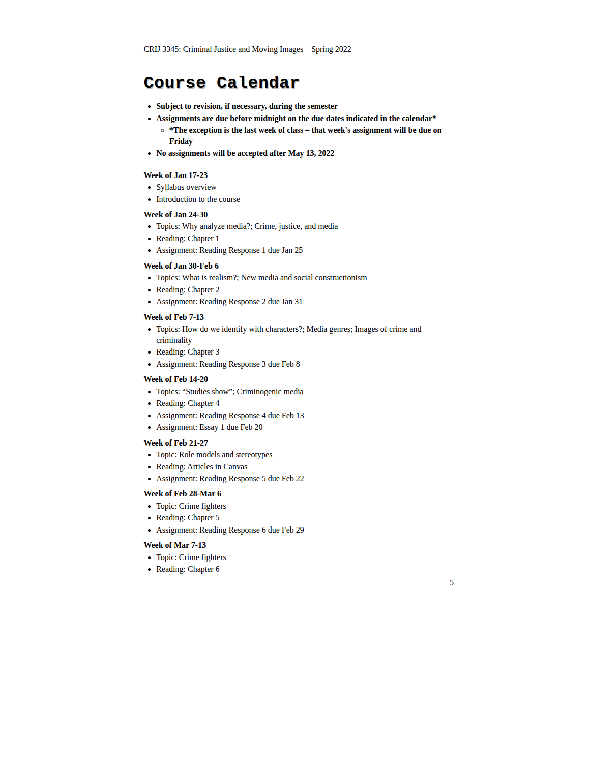CRIJ 3345: Criminal Justice and Moving Images – Spring 2022
Course Calendar
Subject to revision, if necessary, during the semester
Assignments are due before midnight on the due dates indicated in the calendar*
*The exception is the last week of class – that week's assignment will be due on Friday
No assignments will be accepted after May 13, 2022
Week of Jan 17-23
Syllabus overview
Introduction to the course
Week of Jan 24-30
Topics: Why analyze media?; Crime, justice, and media
Reading: Chapter 1
Assignment: Reading Response 1 due Jan 25
Week of Jan 30-Feb 6
Topics: What is realism?; New media and social constructionism
Reading: Chapter 2
Assignment: Reading Response 2 due Jan 31
Week of Feb 7-13
Topics: How do we identify with characters?; Media genres; Images of crime and criminality
Reading: Chapter 3
Assignment: Reading Response 3 due Feb 8
Week of Feb 14-20
Topics: “Studies show”; Criminogenic media
Reading: Chapter 4
Assignment: Reading Response 4 due Feb 13
Assignment: Essay 1 due Feb 20
Week of Feb 21-27
Topic: Role models and stereotypes
Reading: Articles in Canvas
Assignment: Reading Response 5 due Feb 22
Week of Feb 28-Mar 6
Topic: Crime fighters
Reading: Chapter 5
Assignment: Reading Response 6 due Feb 29
Week of Mar 7-13
Topic: Crime fighters
Reading: Chapter 6
5